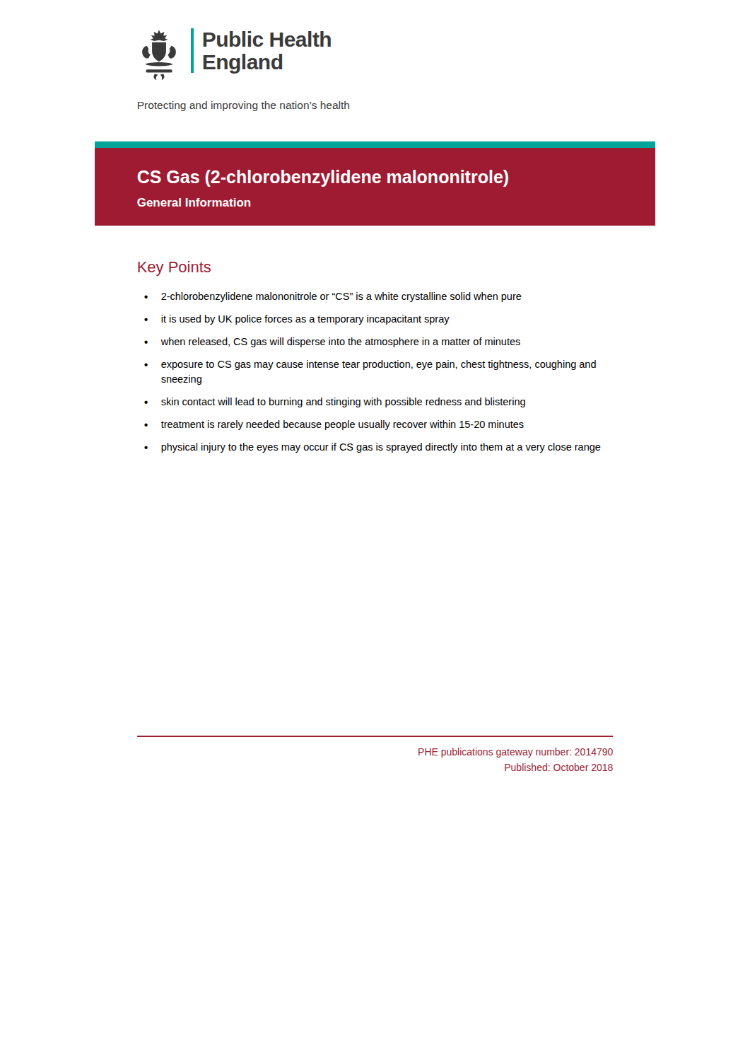Public Health England
Protecting and improving the nation’s health
CS Gas (2-chlorobenzylidene malononitrole)
General Information
Key Points
2-chlorobenzylidene malononitrole or “CS” is a white crystalline solid when pure
it is used by UK police forces as a temporary incapacitant spray
when released, CS gas will disperse into the atmosphere in a matter of minutes
exposure to CS gas may cause intense tear production, eye pain, chest tightness, coughing and sneezing
skin contact will lead to burning and stinging with possible redness and blistering
treatment is rarely needed because people usually recover within 15-20 minutes
physical injury to the eyes may occur if CS gas is sprayed directly into them at a very close range
PHE publications gateway number: 2014790
Published: October 2018